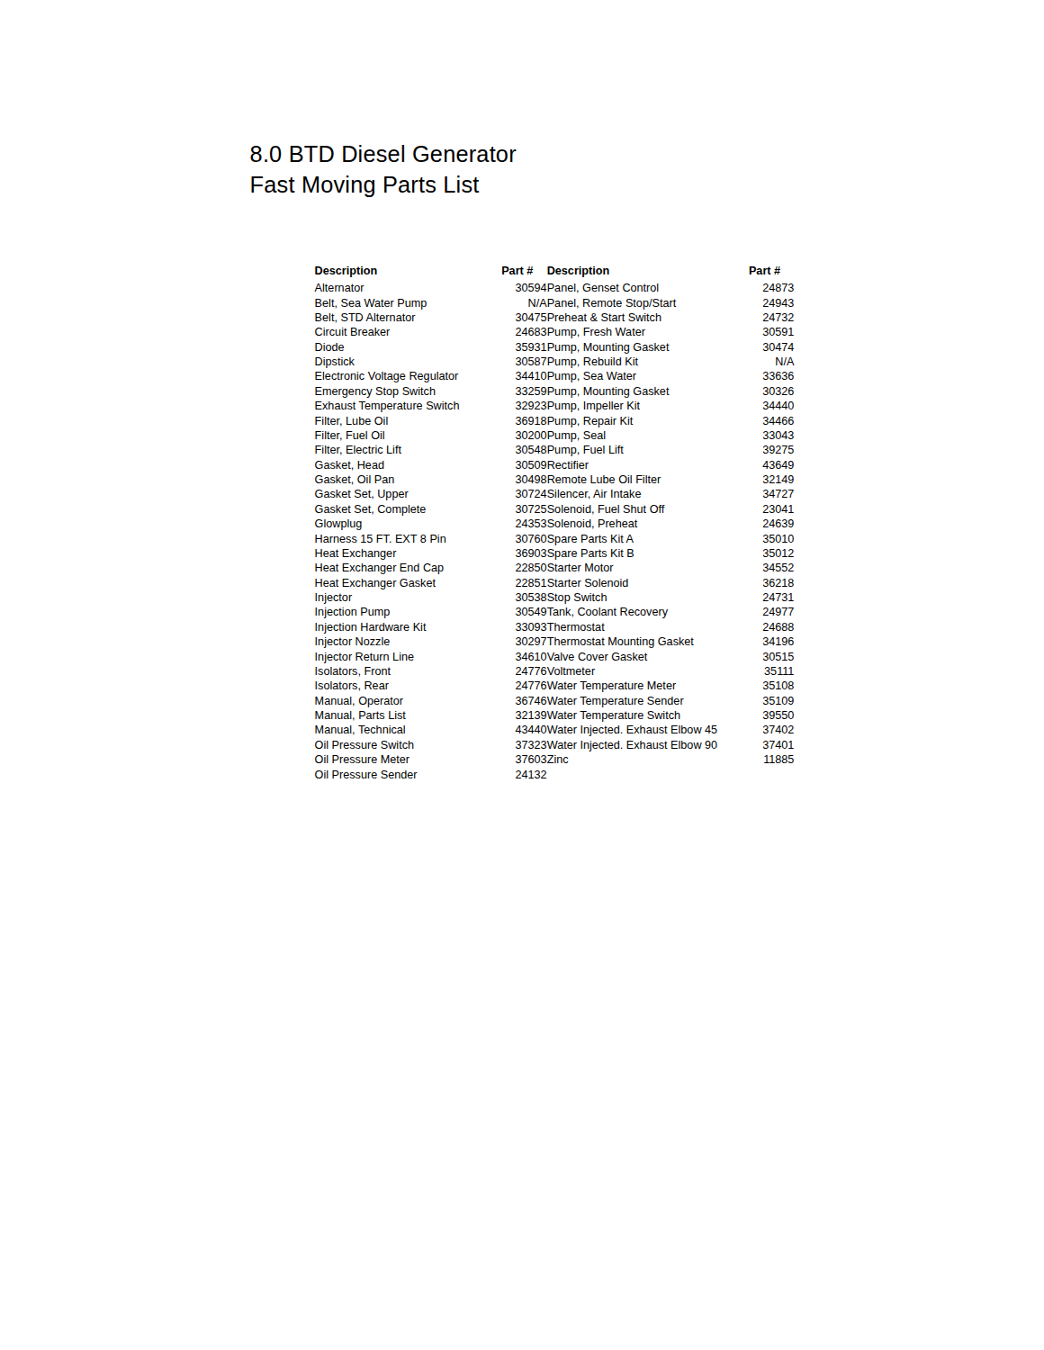8.0 BTD Diesel Generator
Fast Moving Parts List
| Description | Part # | Description | Part # |
| --- | --- | --- | --- |
| Alternator | 30594 | Panel, Genset Control | 24873 |
| Belt, Sea Water Pump | N/A | Panel, Remote Stop/Start | 24943 |
| Belt, STD Alternator | 30475 | Preheat & Start Switch | 24732 |
| Circuit Breaker | 24683 | Pump, Fresh Water | 30591 |
| Diode | 35931 | Pump, Mounting Gasket | 30474 |
| Dipstick | 30587 | Pump, Rebuild Kit | N/A |
| Electronic Voltage Regulator | 34410 | Pump, Sea Water | 33636 |
| Emergency Stop Switch | 33259 | Pump, Mounting Gasket | 30326 |
| Exhaust Temperature Switch | 32923 | Pump, Impeller Kit | 34440 |
| Filter, Lube Oil | 36918 | Pump, Repair Kit | 34466 |
| Filter, Fuel Oil | 30200 | Pump, Seal | 33043 |
| Filter, Electric Lift | 30548 | Pump, Fuel Lift | 39275 |
| Gasket, Head | 30509 | Rectifier | 43649 |
| Gasket, Oil Pan | 30498 | Remote Lube Oil Filter | 32149 |
| Gasket Set, Upper | 30724 | Silencer, Air Intake | 34727 |
| Gasket Set, Complete | 30725 | Solenoid, Fuel Shut Off | 23041 |
| Glowplug | 24353 | Solenoid, Preheat | 24639 |
| Harness 15 FT. EXT 8 Pin | 30760 | Spare Parts Kit A | 35010 |
| Heat Exchanger | 36903 | Spare Parts Kit B | 35012 |
| Heat Exchanger End Cap | 22850 | Starter Motor | 34552 |
| Heat Exchanger Gasket | 22851 | Starter Solenoid | 36218 |
| Injector | 30538 | Stop Switch | 24731 |
| Injection Pump | 30549 | Tank, Coolant Recovery | 24977 |
| Injection Hardware Kit | 33093 | Thermostat | 24688 |
| Injector Nozzle | 30297 | Thermostat Mounting Gasket | 34196 |
| Injector Return Line | 34610 | Valve Cover Gasket | 30515 |
| Isolators, Front | 24776 | Voltmeter | 35111 |
| Isolators, Rear | 24776 | Water Temperature Meter | 35108 |
| Manual, Operator | 36746 | Water Temperature Sender | 35109 |
| Manual, Parts List | 32139 | Water Temperature Switch | 39550 |
| Manual, Technical | 43440 | Water Injected. Exhaust Elbow 45 | 37402 |
| Oil Pressure Switch | 37323 | Water Injected. Exhaust Elbow 90 | 37401 |
| Oil Pressure Meter | 37603 | Zinc | 11885 |
| Oil Pressure Sender | 24132 | | |